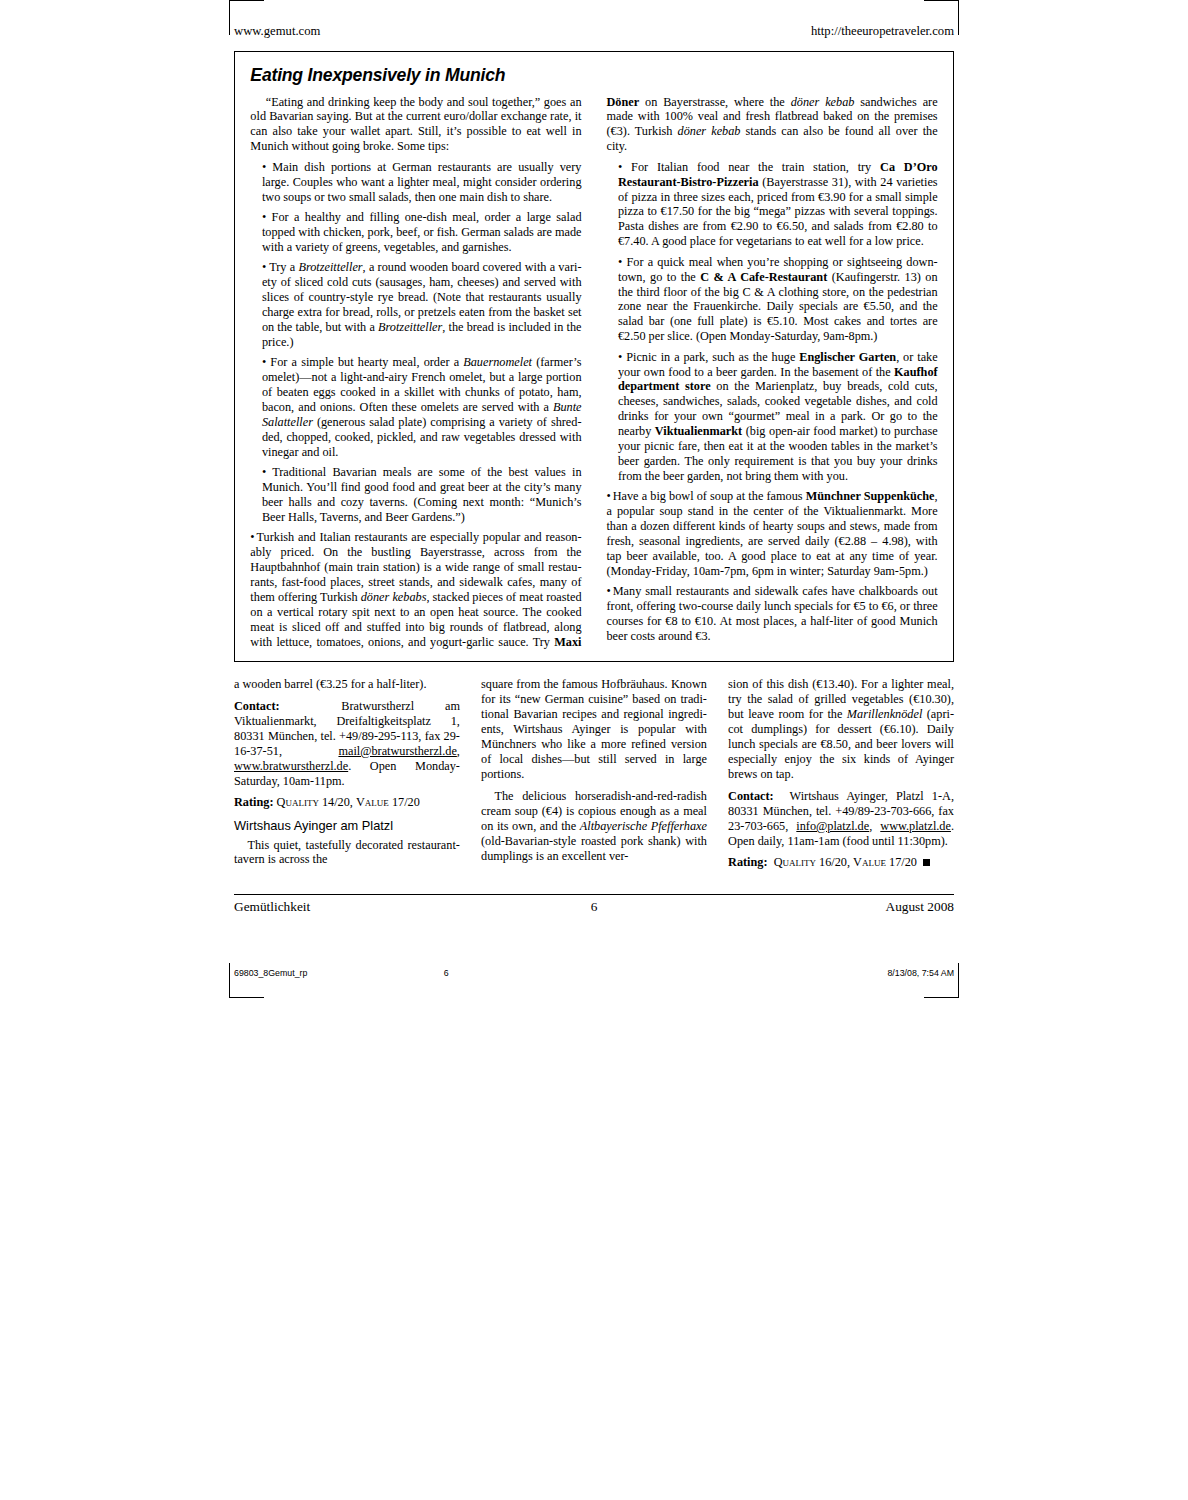www.gemut.com
http://theeuropetraveler.com
Eating Inexpensively in Munich
“Eating and drinking keep the body and soul together,” goes an old Bavarian saying. But at the current euro/dollar exchange rate, it can also take your wallet apart. Still, it’s possible to eat well in Munich without going broke. Some tips:
Main dish portions at German restaurants are usually very large. Couples who want a lighter meal, might consider ordering two soups or two small salads, then one main dish to share.
For a healthy and filling one-dish meal, order a large salad topped with chicken, pork, beef, or fish. German salads are made with a variety of greens, vegetables, and garnishes.
Try a Brotzeitteller, a round wooden board covered with a variety of sliced cold cuts (sausages, ham, cheeses) and served with slices of country-style rye bread. (Note that restaurants usually charge extra for bread, rolls, or pretzels eaten from the basket set on the table, but with a Brotzeitteller, the bread is included in the price.)
For a simple but hearty meal, order a Bauernomelet (farmer’s omelet)—not a light-and-airy French omelet, but a large portion of beaten eggs cooked in a skillet with chunks of potato, ham, bacon, and onions. Often these omelets are served with a Bunte Salatteller (generous salad plate) comprising a variety of shredded, chopped, cooked, pickled, and raw vegetables dressed with vinegar and oil.
Traditional Bavarian meals are some of the best values in Munich. You’ll find good food and great beer at the city’s many beer halls and cozy taverns. (Coming next month: “Munich’s Beer Halls, Taverns, and Beer Gardens.”)
Turkish and Italian restaurants are especially popular and reasonably priced. On the bustling Bayerstrasse, across from the Hauptbahnhof (main train station) is a wide range of small restaurants, fast-food places, street stands, and sidewalk cafes, many of them offering Turkish döner kebabs, stacked pieces of meat roasted on a vertical rotary spit next to an open heat source. The cooked meat is sliced off and stuffed into big rounds of flatbread, along with lettuce, tomatoes, onions, and yogurt-garlic sauce. Try Maxi Döner on Bayerstrasse, where the döner kebab sandwiches are made with 100% veal and fresh flatbread baked on the premises (€3). Turkish döner kebab stands can also be found all over the city.
For Italian food near the train station, try Ca D’Oro Restaurant-Bistro-Pizzeria (Bayerstrasse 31), with 24 varieties of pizza in three sizes each, priced from €3.90 for a small simple pizza to €17.50 for the big “mega” pizzas with several toppings. Pasta dishes are from €2.90 to €6.50, and salads from €2.80 to €7.40. A good place for vegetarians to eat well for a low price.
For a quick meal when you’re shopping or sightseeing downtown, go to the C & A Cafe-Restaurant (Kaufingerstr. 13) on the third floor of the big C & A clothing store, on the pedestrian zone near the Frauenkirche. Daily specials are €5.50, and the salad bar (one full plate) is €5.10. Most cakes and tortes are €2.50 per slice. (Open Monday-Saturday, 9am-8pm.)
Picnic in a park, such as the huge Englischer Garten, or take your own food to a beer garden. In the basement of the Kaufhof department store on the Marienplatz, buy breads, cold cuts, cheeses, sandwiches, salads, cooked vegetable dishes, and cold drinks for your own “gourmet” meal in a park. Or go to the nearby Viktualienmarkt (big open-air food market) to purchase your picnic fare, then eat it at the wooden tables in the market’s beer garden. The only requirement is that you buy your drinks from the beer garden, not bring them with you.
Have a big bowl of soup at the famous Münchner Suppenküche, a popular soup stand in the center of the Viktualienmarkt. More than a dozen different kinds of hearty soups and stews, made from fresh, seasonal ingredients, are served daily (€2.88 – 4.98), with tap beer available, too. A good place to eat at any time of year. (Monday-Friday, 10am-7pm, 6pm in winter; Saturday 9am-5pm.)
Many small restaurants and sidewalk cafes have chalkboards out front, offering two-course daily lunch specials for €5 to €6, or three courses for €8 to €10. At most places, a half-liter of good Munich beer costs around €3.
a wooden barrel (€3.25 for a half-liter).
Contact: Bratwurstherzl am Viktualienmarkt, Dreifaltigkeitsplatz 1, 80331 München, tel. +49/89-295-113, fax 29-16-37-51, mail@bratwurstherzl.de, www.bratwurstherzl.de. Open Monday-Saturday, 10am-11pm.
Rating: Quality 14/20, Value 17/20
Wirtshaus Ayinger am Platzl
This quiet, tastefully decorated restaurant-tavern is across the
square from the famous Hofbräuhaus. Known for its “new German cuisine” based on traditional Bavarian recipes and regional ingredients, Wirtshaus Ayinger is popular with Münchners who like a more refined version of local dishes—but still served in large portions.
The delicious horseradish-and-red-radish cream soup (€4) is copious enough as a meal on its own, and the Altbayerische Pfefferhaxe (old-Bavarian-style roasted pork shank) with dumplings is an excellent ver-
sion of this dish (€13.40). For a lighter meal, try the salad of grilled vegetables (€10.30), but leave room for the Marillenknödel (apricot dumplings) for dessert (€6.10). Daily lunch specials are €8.50, and beer lovers will especially enjoy the six kinds of Ayinger brews on tap.
Contact: Wirtshaus Ayinger, Platzl 1-A, 80331 München, tel. +49/89-23-703-666, fax 23-703-665, info@platzl.de, www.platzl.de. Open daily, 11am-1am (food until 11:30pm).
Rating: Quality 16/20, Value 17/20
Gemütlichkeit
6
August 2008
69803_8Gemut_rp
6
8/13/08, 7:54 AM